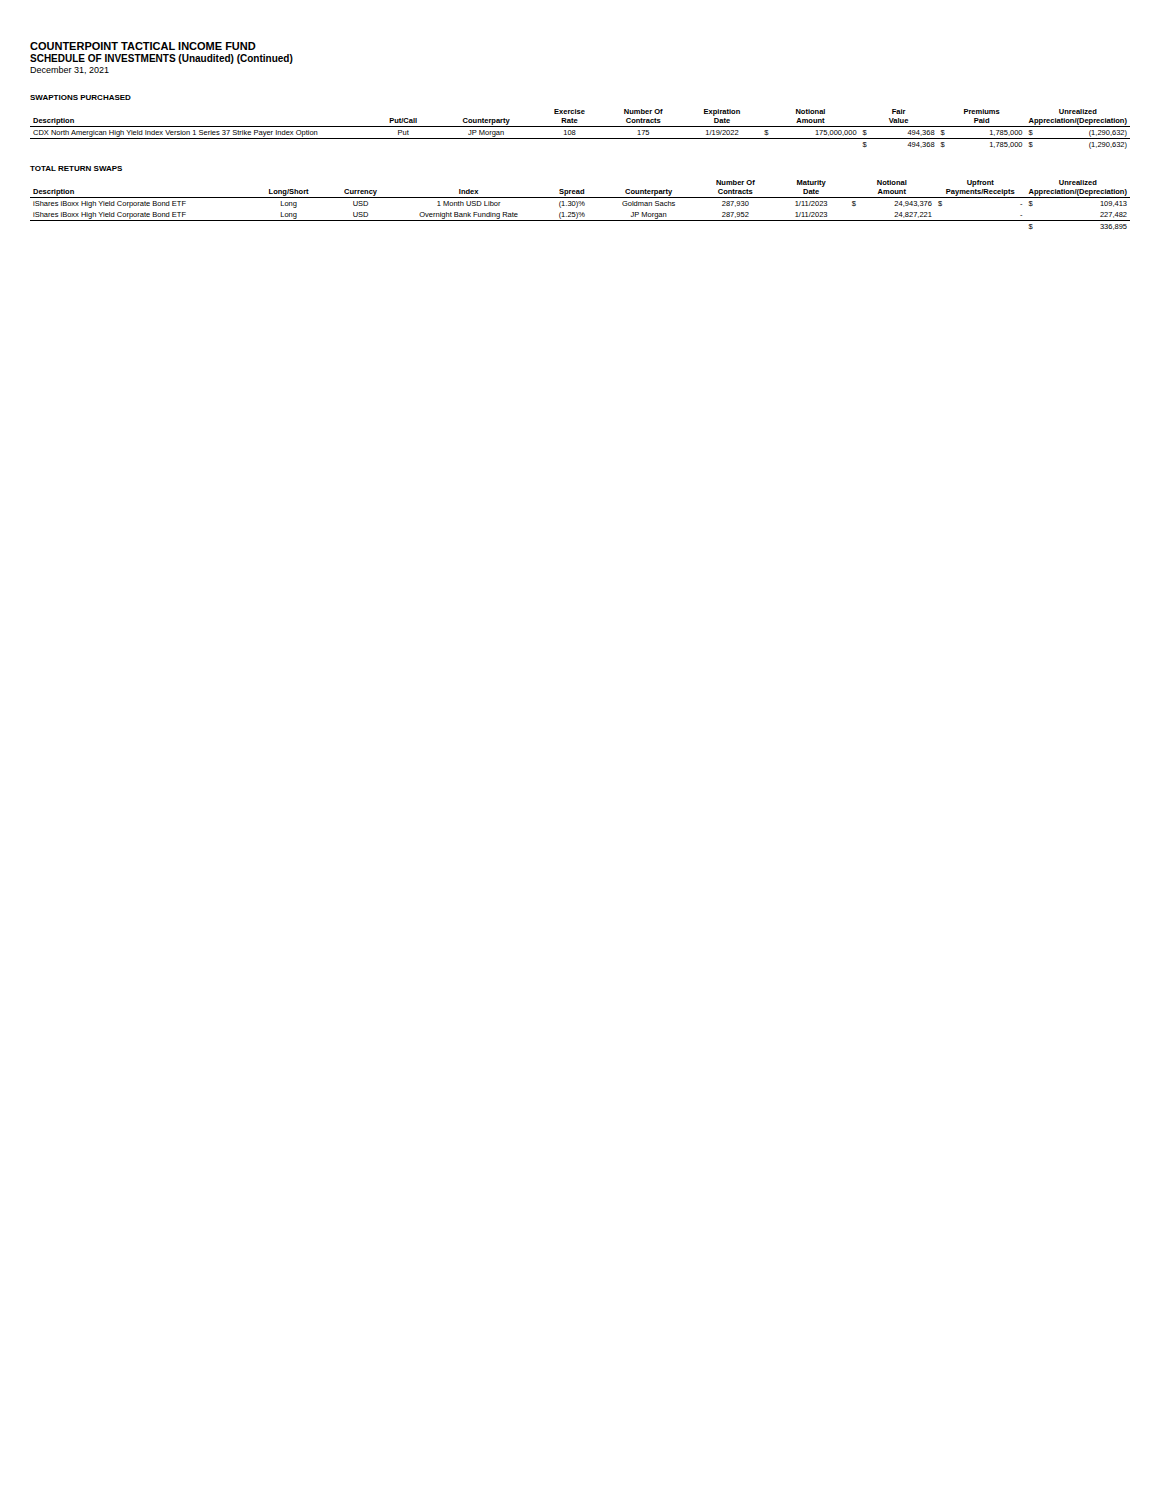COUNTERPOINT TACTICAL INCOME FUND
SCHEDULE OF INVESTMENTS (Unaudited) (Continued)
December 31, 2021
SWAPTIONS PURCHASED
| Description | Put/Call | Counterparty | Exercise Rate | Number Of Contracts | Expiration Date | Notional Amount | Fair Value | Premiums Paid | Unrealized Appreciation/(Depreciation) |
| --- | --- | --- | --- | --- | --- | --- | --- | --- | --- |
| CDX North Amergican High Yield Index Version 1 Series 37 Strike Payer Index Option | Put | JP Morgan | 108 | 175 | 1/19/2022 | $ | 175,000,000 | $ | 494,368 | $ | 1,785,000 | $ | (1,290,632) |
| | | | | | | | | $ | 494,368 | $ | 1,785,000 | $ | (1,290,632) |
TOTAL RETURN SWAPS
| Description | Long/Short | Currency | Index | Spread | Counterparty | Number Of Contracts | Maturity Date | Notional Amount | Upfront Payments/Receipts | Unrealized Appreciation/(Depreciation) |
| --- | --- | --- | --- | --- | --- | --- | --- | --- | --- | --- |
| iShares iBoxx High Yield Corporate Bond ETF | Long | USD | 1 Month USD Libor | (1.30)% | Goldman Sachs | 287,930 | 1/11/2023 | $ | 24,943,376 | $ | - | $ | 109,413 |
| iShares iBoxx High Yield Corporate Bond ETF | Long | USD | Overnight Bank Funding Rate | (1.25)% | JP Morgan | 287,952 | 1/11/2023 | | 24,827,221 | | - | | 227,482 |
| | | | | | | | | | | | | $ | 336,895 |